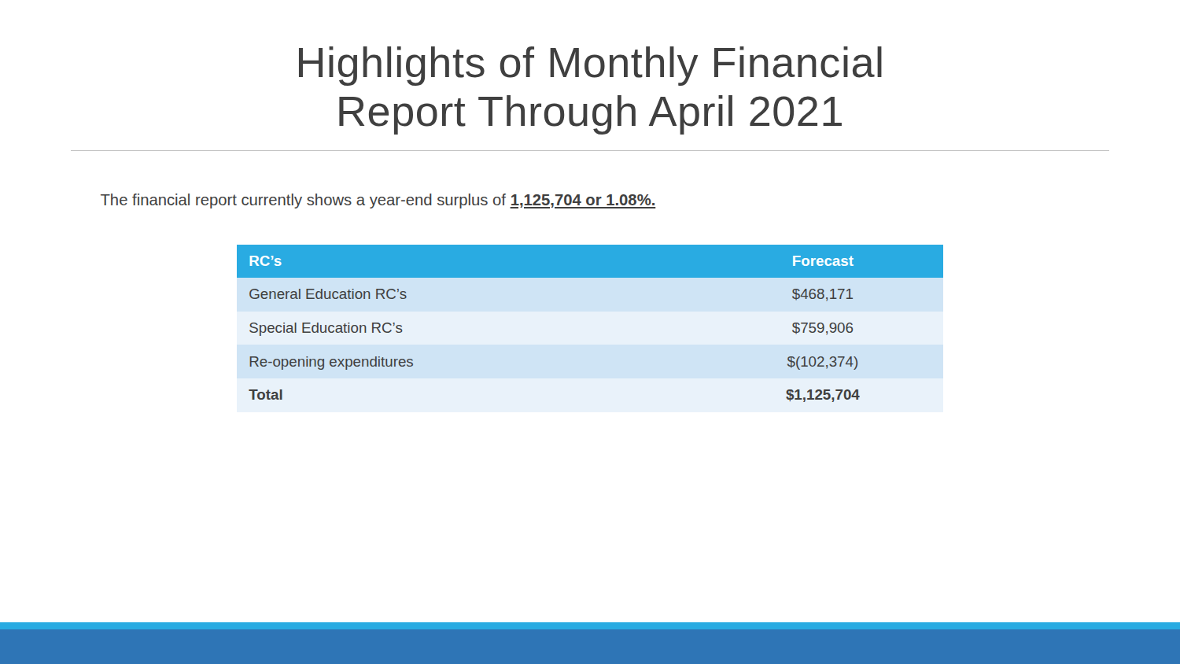Highlights of Monthly Financial
Report Through April 2021
The financial report currently shows a year-end surplus of 1,125,704 or 1.08%.
| RC’s | Forecast |
| --- | --- |
| General Education RC’s | $468,171 |
| Special Education RC’s | $759,906 |
| Re-opening expenditures | $(102,374) |
| Total | $1,125,704 |